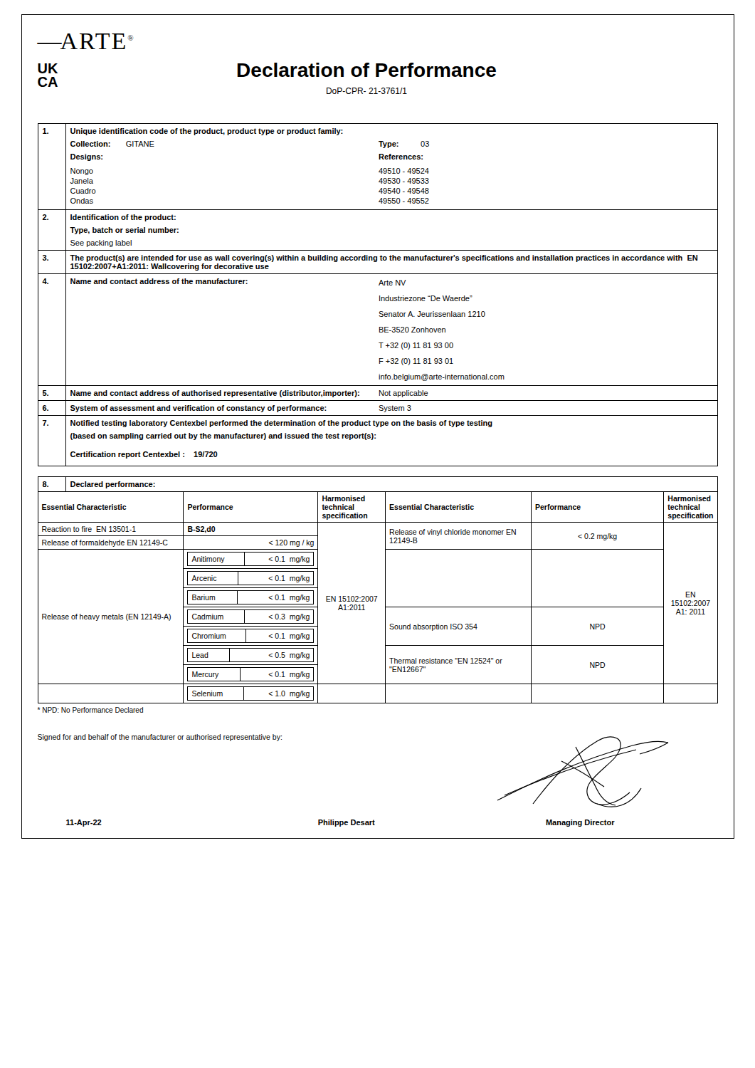—ARTE®
UK CA
Declaration of Performance
DoP-CPR- 21-3761/1
| 1. | Unique identification code of the product, product type or product family: Collection: GITANE Type: 03 Designs: References: Nongo Janela Cuadro Ondas 49510 - 49524 49530 - 49533 49540 - 49548 49550 - 49552 |
| 2. | Identification of the product: Type, batch or serial number: See packing label |
| 3. | The product(s) are intended for use as wall covering(s) within a building according to the manufacturer's specifications and installation practices in accordance with EN 15102:2007+A1:2011: Wallcovering for decorative use |
| 4. | Name and contact address of the manufacturer: Arte NV Industriezone “De Waerde” Senator A. Jeurissenlaan 1210 BE-3520 Zonhoven T +32 (0) 11 81 93 00 F +32 (0) 11 81 93 01 info.belgium@arte-international.com |
| 5. | Name and contact address of authorised representative (distributor,importer): Not applicable |
| 6. | System of assessment and verification of constancy of performance: System 3 |
| 7. | Notified testing laboratory Centexbel performed the determination of the product type on the basis of type testing (based on sampling carried out by the manufacturer) and issued the test report(s): Certification report Centexbel : 19/720 |
| 8. | Declared performance: |
| Essential Characteristic | Performance | Harmonised technical specification | Essential Characteristic | Performance | Harmonised technical specification |
| --- | --- | --- | --- | --- | --- |
| Reaction to fire EN 13501-1 | B-S2,d0 | EN 15102:2007 A1:2011 | Release of vinyl chloride monomer EN 12149-B | < 0.2 mg/kg | EN 15102:2007 A1: 2011 |
| Release of formaldehyde EN 12149-C | < 120 mg / kg |
| Release of heavy metals (EN 12149-A) | / Anitimony / < 0.1 mg/kg / | | |
| / Arcenic / < 0.1 mg/kg / |
| / Barium / < 0.1 mg/kg / |
| / Cadmium / < 0.3 mg/kg / | Sound absorption ISO 354 | NPD |
| / Chromium / < 0.1 mg/kg / |
| / Lead / < 0.5 mg/kg / | Thermal resistance "EN 12524" or "EN12667" | NPD |
| / Mercury / < 0.1 mg/kg / |
| | / Selenium / < 1.0 mg/kg / | | | | |
* NPD: No Performance Declared
Signed for and behalf of the manufacturer or authorised representative by:
11-Apr-22
Philippe Desart
Managing Director